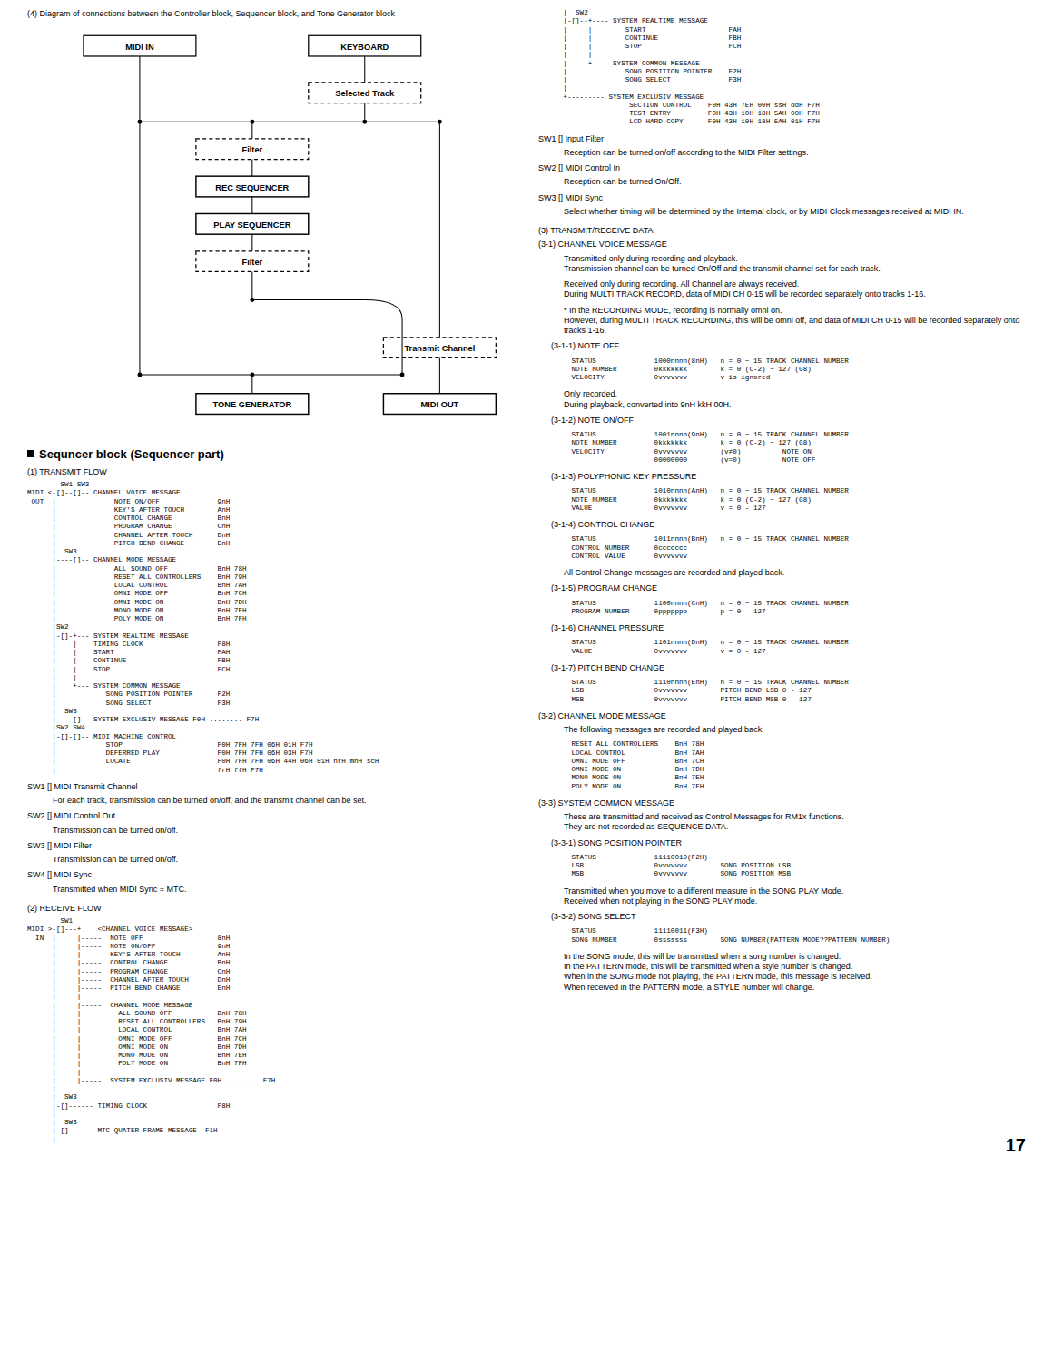(4) Diagram of connections between the Controller block, Sequencer block, and Tone Generator block
MIDI IN KEYBOARD Selected Track Filter REC SEQUENCER PLAY SEQUENCER Filter Transmit Channel TONE GENERATOR MIDI OUT
Sequncer block (Sequencer part)
(1) TRANSMIT FLOW
        SW1 SW3
MIDI <-[]--[]-- CHANNEL VOICE MESSAGE
 OUT  |              NOTE ON/OFF              9nH
      |              KEY'S AFTER TOUCH        AnH
      |              CONTROL CHANGE           BnH
      |              PROGRAM CHANGE           CnH
      |              CHANNEL AFTER TOUCH      DnH
      |              PITCH BEND CHANGE        EnH
      |  SW3
      |----[]-- CHANNEL MODE MESSAGE
      |              ALL SOUND OFF            BnH 78H
      |              RESET ALL CONTROLLERS    BnH 79H
      |              LOCAL CONTROL            BnH 7AH
      |              OMNI MODE OFF            BnH 7CH
      |              OMNI MODE ON             BnH 7DH
      |              MONO MODE ON             BnH 7EH
      |              POLY MODE ON             BnH 7FH
      |SW2
      |-[]-+--- SYSTEM REALTIME MESSAGE
      |    |    TIMING CLOCK                  F8H
      |    |    START                         FAH
      |    |    CONTINUE                      FBH
      |    |    STOP                          FCH
      |    |
      |    +--- SYSTEM COMMON MESSAGE
      |            SONG POSITION POINTER      F2H
      |            SONG SELECT                F3H
      |  SW3
      |----[]-- SYSTEM EXCLUSIV MESSAGE F0H ........ F7H
      |SW2 SW4
      |-[]-[]-- MIDI MACHINE CONTROL
      |            STOP                       F0H 7FH 7FH 06H 01H F7H
      |            DEFERRED PLAY              F0H 7FH 7FH 06H 03H F7H
      |            LOCATE                     F0H 7FH 7FH 06H 44H 06H 01H hrH mnH scH
      |                                       frH ffH F7H
SW1 [] MIDI Transmit Channel
For each track, transmission can be turned on/off, and the transmit channel can be set.
SW2 [] MIDI Control Out
Transmission can be turned on/off.
SW3 [] MIDI Filter
Transmission can be turned on/off.
SW4 [] MIDI Sync
Transmitted when MIDI Sync = MTC.
(2) RECEIVE FLOW
        SW1
MIDI >-[]---+    <CHANNEL VOICE MESSAGE>
  IN  |     |-----  NOTE OFF                  8nH
      |     |-----  NOTE ON/OFF               9nH
      |     |-----  KEY'S AFTER TOUCH         AnH
      |     |-----  CONTROL CHANGE            BnH
      |     |-----  PROGRAM CHANGE            CnH
      |     |-----  CHANNEL AFTER TOUCH       DnH
      |     |-----  PITCH BEND CHANGE         EnH
      |     |
      |     |-----  CHANNEL MODE MESSAGE
      |     |         ALL SOUND OFF           BnH 78H
      |     |         RESET ALL CONTROLLERS   BnH 79H
      |     |         LOCAL CONTROL           BnH 7AH
      |     |         OMNI MODE OFF           BnH 7CH
      |     |         OMNI MODE ON            BnH 7DH
      |     |         MONO MODE ON            BnH 7EH
      |     |         POLY MODE ON            BnH 7FH
      |     |
      |     |-----  SYSTEM EXCLUSIV MESSAGE F0H ........ F7H
      |
      |  SW3
      |-[]------ TIMING CLOCK                 F8H
      |
      |  SW3
      |-[]------ MTC QUATER FRAME MESSAGE  F1H
      |
      |  SW2
      |-[]--+---- SYSTEM REALTIME MESSAGE
      |     |        START                    FAH
      |     |        CONTINUE                 FBH
      |     |        STOP                     FCH
      |     |
      |     +---- SYSTEM COMMON MESSAGE
      |              SONG POSITION POINTER    F2H
      |              SONG SELECT              F3H
      |
      +--------- SYSTEM EXCLUSIV MESSAGE
                      SECTION CONTROL    F0H 43H 7EH 00H ssH ddH F7H
                      TEST ENTRY         F0H 43H 10H 18H 5AH 00H F7H
                      LCD HARD COPY      F0H 43H 10H 18H 5AH 01H F7H
SW1 [] Input Filter
Reception can be turned on/off according to the MIDI Filter settings.
SW2 [] MIDI Control In
Reception can be turned On/Off.
SW3 [] MIDI Sync
Select whether timing will be determined by the Internal clock, or by MIDI Clock messages received at MIDI IN.
(3) TRANSMIT/RECEIVE DATA
(3-1) CHANNEL VOICE MESSAGE
Transmitted only during recording and playback.
Transmission channel can be turned On/Off and the transmit channel set for each track.
Received only during recording. All Channel are always received.
During MULTI TRACK RECORD, data of MIDI CH 0-15 will be recorded separately onto tracks 1-16.
* In the RECORDING MODE, recording is normally omni on.
However, during MULTI TRACK RECORDING, this will be omni off, and data of MIDI CH 0-15 will be recorded separately onto tracks 1-16.
(3-1-1) NOTE OFF
        STATUS              1000nnnn(8nH)   n = 0 ~ 15 TRACK CHANNEL NUMBER
        NOTE NUMBER         0kkkkkkk        k = 0 (C-2) ~ 127 (G8)
        VELOCITY            0vvvvvvv        v is ignored
Only recorded.
During playback, converted into 9nH kkH 00H.
(3-1-2) NOTE ON/OFF
        STATUS              1001nnnn(9nH)   n = 0 ~ 15 TRACK CHANNEL NUMBER
        NOTE NUMBER         0kkkkkkk        k = 0 (C-2) ~ 127 (G8)
        VELOCITY            0vvvvvvv        (v≠0)          NOTE ON
                            00000000        (v=0)          NOTE OFF
(3-1-3) POLYPHONIC KEY PRESSURE
        STATUS              1010nnnn(AnH)   n = 0 ~ 15 TRACK CHANNEL NUMBER
        NOTE NUMBER         0kkkkkkk        k = 0 (C-2) ~ 127 (G8)
        VALUE               0vvvvvvv        v = 0 - 127
(3-1-4) CONTROL CHANGE
        STATUS              1011nnnn(BnH)   n = 0 ~ 15 TRACK CHANNEL NUMBER
        CONTROL NUMBER      0ccccccc
        CONTROL VALUE       0vvvvvvv
All Control Change messages are recorded and played back.
(3-1-5) PROGRAM CHANGE
        STATUS              1100nnnn(CnH)   n = 0 ~ 15 TRACK CHANNEL NUMBER
        PROGRAM NUMBER      0ppppppp        p = 0 - 127
(3-1-6) CHANNEL PRESSURE
        STATUS              1101nnnn(DnH)   n = 0 ~ 15 TRACK CHANNEL NUMBER
        VALUE               0vvvvvvv        v = 0 - 127
(3-1-7) PITCH BEND CHANGE
        STATUS              1110nnnn(EnH)   n = 0 ~ 15 TRACK CHANNEL NUMBER
        LSB                 0vvvvvvv        PITCH BEND LSB 0 - 127
        MSB                 0vvvvvvv        PITCH BEND MSB 0 - 127
(3-2) CHANNEL MODE MESSAGE
The following messages are recorded and played back.
        RESET ALL CONTROLLERS    BnH 78H
        LOCAL CONTROL            BnH 7AH
        OMNI MODE OFF            BnH 7CH
        OMNI MODE ON             BnH 7DH
        MONO MODE ON             BnH 7EH
        POLY MODE ON             BnH 7FH
(3-3) SYSTEM COMMON MESSAGE
These are transmitted and received as Control Messages for RM1x functions.
They are not recorded as SEQUENCE DATA.
(3-3-1) SONG POSITION POINTER
        STATUS              11110010(F2H)
        LSB                 0vvvvvvv        SONG POSITION LSB
        MSB                 0vvvvvvv        SONG POSITION MSB
Transmitted when you move to a different measure in the SONG PLAY Mode.
Received when not playing in the SONG PLAY mode.
(3-3-2) SONG SELECT
        STATUS              11110011(F3H)
        SONG NUMBER         0sssssss        SONG NUMBER(PATTERN MODE??PATTERN NUMBER)
In the SONG mode, this will be transmitted when a song number is changed.
In the PATTERN mode, this will be transmitted when a style number is changed.
When in the SONG mode not playing, the PATTERN mode, this message is received.
When received in the PATTERN mode, a STYLE number will change.
17